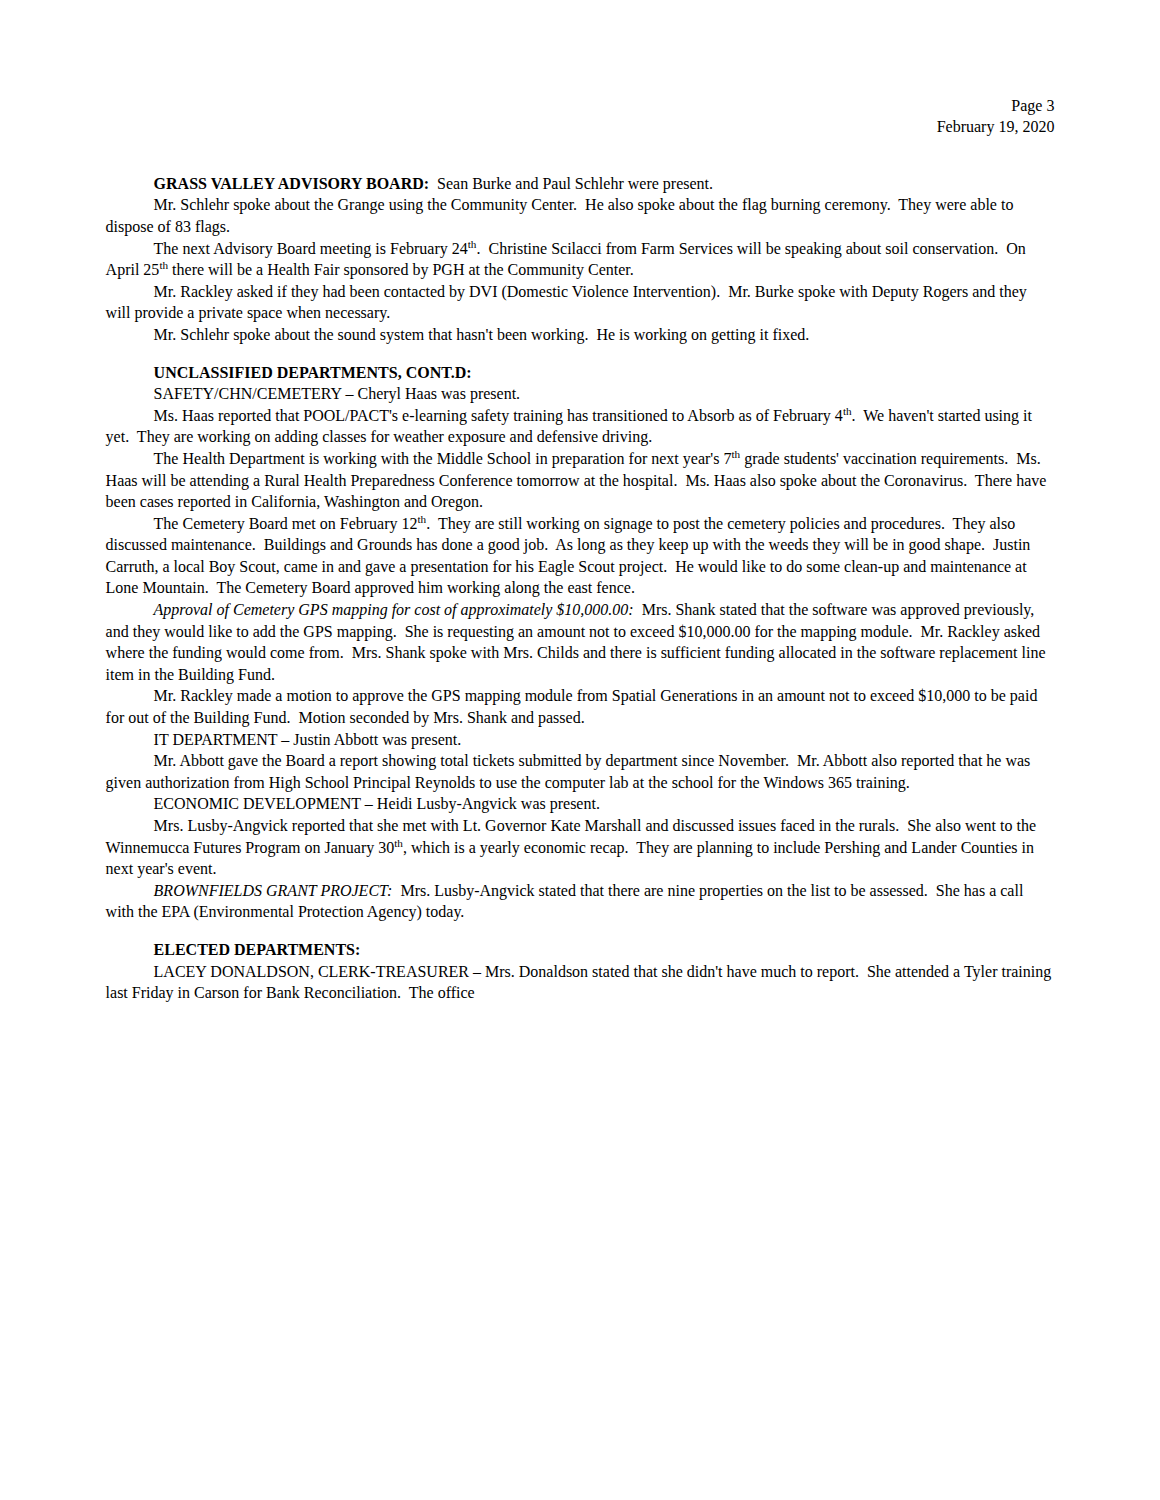Page 3
February 19, 2020
GRASS VALLEY ADVISORY BOARD: Sean Burke and Paul Schlehr were present.
Mr. Schlehr spoke about the Grange using the Community Center. He also spoke about the flag burning ceremony. They were able to dispose of 83 flags.
The next Advisory Board meeting is February 24th. Christine Scilacci from Farm Services will be speaking about soil conservation. On April 25th there will be a Health Fair sponsored by PGH at the Community Center.
Mr. Rackley asked if they had been contacted by DVI (Domestic Violence Intervention). Mr. Burke spoke with Deputy Rogers and they will provide a private space when necessary.
Mr. Schlehr spoke about the sound system that hasn't been working. He is working on getting it fixed.
UNCLASSIFIED DEPARTMENTS, CONT.D:
SAFETY/CHN/CEMETERY – Cheryl Haas was present.
Ms. Haas reported that POOL/PACT's e-learning safety training has transitioned to Absorb as of February 4th. We haven't started using it yet. They are working on adding classes for weather exposure and defensive driving.
The Health Department is working with the Middle School in preparation for next year's 7th grade students' vaccination requirements. Ms. Haas will be attending a Rural Health Preparedness Conference tomorrow at the hospital. Ms. Haas also spoke about the Coronavirus. There have been cases reported in California, Washington and Oregon.
The Cemetery Board met on February 12th. They are still working on signage to post the cemetery policies and procedures. They also discussed maintenance. Buildings and Grounds has done a good job. As long as they keep up with the weeds they will be in good shape. Justin Carruth, a local Boy Scout, came in and gave a presentation for his Eagle Scout project. He would like to do some clean-up and maintenance at Lone Mountain. The Cemetery Board approved him working along the east fence.
Approval of Cemetery GPS mapping for cost of approximately $10,000.00: Mrs. Shank stated that the software was approved previously, and they would like to add the GPS mapping. She is requesting an amount not to exceed $10,000.00 for the mapping module. Mr. Rackley asked where the funding would come from. Mrs. Shank spoke with Mrs. Childs and there is sufficient funding allocated in the software replacement line item in the Building Fund.
Mr. Rackley made a motion to approve the GPS mapping module from Spatial Generations in an amount not to exceed $10,000 to be paid for out of the Building Fund. Motion seconded by Mrs. Shank and passed.
IT DEPARTMENT – Justin Abbott was present.
Mr. Abbott gave the Board a report showing total tickets submitted by department since November. Mr. Abbott also reported that he was given authorization from High School Principal Reynolds to use the computer lab at the school for the Windows 365 training.
ECONOMIC DEVELOPMENT – Heidi Lusby-Angvick was present.
Mrs. Lusby-Angvick reported that she met with Lt. Governor Kate Marshall and discussed issues faced in the rurals. She also went to the Winnemucca Futures Program on January 30th, which is a yearly economic recap. They are planning to include Pershing and Lander Counties in next year's event.
BROWNFIELDS GRANT PROJECT: Mrs. Lusby-Angvick stated that there are nine properties on the list to be assessed. She has a call with the EPA (Environmental Protection Agency) today.
ELECTED DEPARTMENTS:
LACEY DONALDSON, CLERK-TREASURER – Mrs. Donaldson stated that she didn't have much to report. She attended a Tyler training last Friday in Carson for Bank Reconciliation. The office